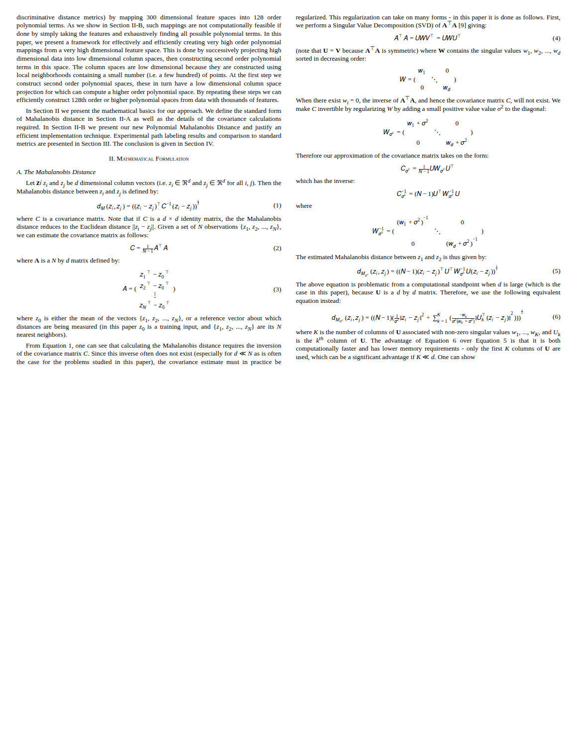discriminative distance metrics) by mapping 300 dimensional feature spaces into 128 order polynomial terms. As we show in Section II-B, such mappings are not computationally feasible if done by simply taking the features and exhaustively finding all possible polynomial terms. In this paper, we present a framework for effectively and efficiently creating very high order polynomial mappings from a very high dimensional feature space. This is done by successively projecting high dimensional data into low dimensional column spaces, then constructing second order polynomial terms in this space. The column spaces are low dimensional because they are constructed using local neighborhoods containing a small number (i.e. a few hundred) of points. At the first step we construct second order polynomial spaces, these in turn have a low dimensional column space projection for which can compute a higher order polynomial space. By repeating these steps we can efficiently construct 128th order or higher polynomial spaces from data with thousands of features.
In Section II we present the mathematical basics for our approach. We define the standard form of Mahalanobis distance in Section II-A as well as the details of the covariance calculations required. In Section II-B we present our new Polynomial Mahalanobis Distance and justify an efficient implementation technique. Experimental path labeling results and comparison to standard metrics are presented in Section III. The conclusion is given in Section IV.
II. Mathematical Formulation
A. The Mahalanobis Distance
Let 𝐳i zi and zj be d dimensional column vectors (i.e. zi ∈ ℜd and zj ∈ ℜd for all i, j). Then the Mahalanobis distance between zi and zj is defined by:
dM (zi,zj) = ( (zi−zj)⊤ C−1 (zi−zj) ) 12 (1)
where C is a covariance matrix. Note that if C is a d × d identity matrix, the the Mahalanobis distance reduces to the Euclidean distance ||zi − zj||. Given a set of N observations {z1, z2, ..., zN}, we can estimate the covariance matrix as follows:
C= 1N−1 A⊤A (2)
where A is a N by d matrix defined by:
A= ( z1⊤−z0⊤ z2⊤−z0⊤ ⋮ zN⊤−z0⊤ ) (3)
where z0 is either the mean of the vectors {z1, z2, ..., zN}, or a reference vector about which distances are being measured (in this paper z0 is a training input, and {z1, z2, ..., zN} are its N nearest neighbors).
From Equation 1, one can see that calculating the Mahalanobis distance requires the inversion of the covariance matrix C. Since this inverse often does not exist (especially for d ≪ N as is often the case for the problems studied in this paper), the covariance estimate must in practice be regularized. This regularization can take on many forms - in this paper it is done as follows. First, we perform a Singular Value Decomposition (SVD) of A⊤A [9] giving:
A⊤A= UWV⊤ = UWU⊤ (4)
(note that U = V because A⊤A is symmetric) where W contains the singular values w1, w2, ..., wd sorted in decreasing order:
W= ( w10 ⋱ 0wd )
When there exist wi = 0, the inverse of A⊤A, and hence the covariance matrix C, will not exist. We make C invertible by regularizing W by adding a small positive value value σ2 to the diagonal:
Wσ2= ( w1+σ20 ⋱ 0wd+σ2 )
Therefore our approximation of the covariance matrix takes on the form:
Cσ2= 1N−1 UWσ2U⊤
which has the inverse:
Cσ2−1 = (N−1) U⊤ Wσ2−1 U
where
Wσ2−1 = ( (w1+σ2)−10 ⋱ 0(wd+σ2)−1 )
The estimated Mahalanobis distance between z1 and z2 is thus given by:
dMσ2 (zi,zj) = ( (N−1) (zi−zj)⊤ U⊤ Wσ2−1 U (zi−zj) ) 12 (5)
The above equation is problematic from a computational standpoint when d is large (which is the case in this paper), because U is a d by d matrix. Therefore, we use the following equivalent equation instead:
dMσ2 (zi,zj) = ( (N−1) ( 1σ2 ‖zi−zj‖2 + ∑k=1K ( −wkσ2(wk+σ2) ‖Uk⊤(zi−zj)‖2 ) ) ) 12 (6)
where K is the number of columns of U associated with non-zero singular values w1, ..., wK, and Uk is the kth column of U. The advantage of Equation 6 over Equation 5 is that it is both computationally faster and has lower memory requirements - only the first K columns of U are used, which can be a significant advantage if K ≪ d. One can show